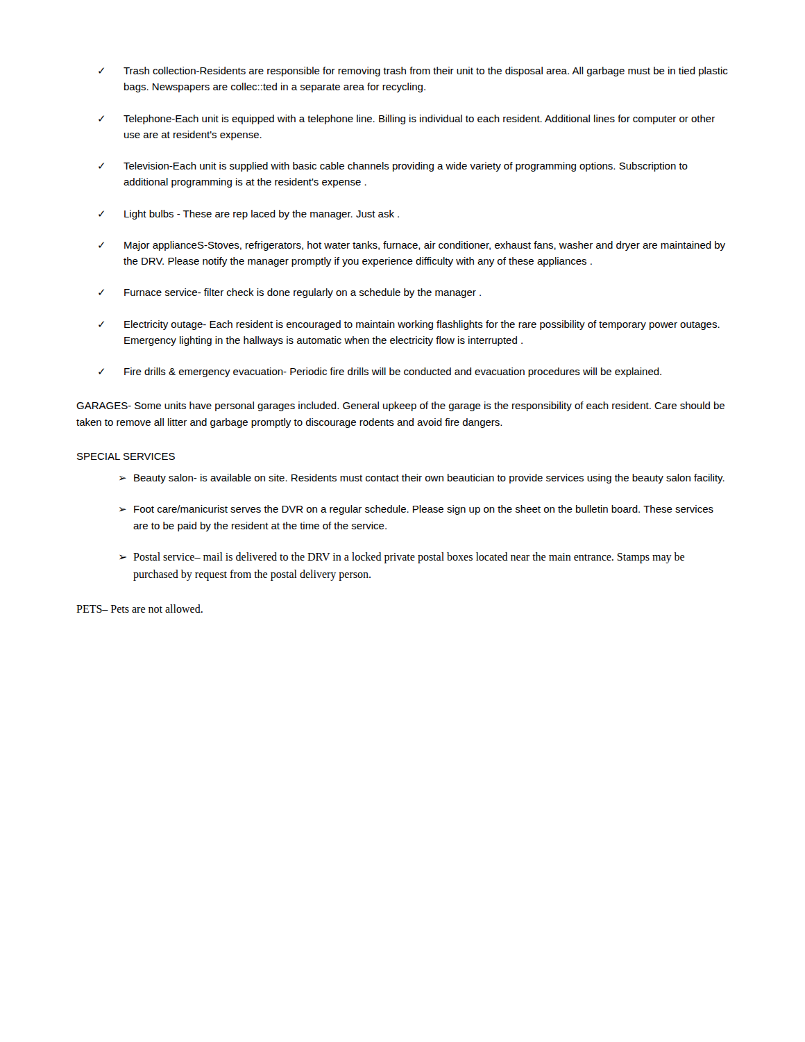Trash collection-Residents are responsible for removing trash from their unit to the disposal area. All garbage must be in tied plastic bags. Newspapers are collec::ted in a separate area for recycling.
Telephone-Each unit is equipped with a telephone line. Billing is individual to each resident. Additional lines for computer or other use are at resident's expense.
Television-Each unit is supplied with basic cable channels providing a wide variety of programming options. Subscription to additional programming is at the resident's expense .
Light bulbs - These are rep laced by the manager. Just ask .
Major applianceS-Stoves, refrigerators, hot water tanks, furnace, air conditioner, exhaust fans, washer and dryer are maintained by the DRV. Please notify the manager promptly if you experience difficulty with any of these appliances .
Furnace service- filter check is done regularly on a schedule by the manager .
Electricity outage- Each resident is encouraged to maintain working flashlights for the rare possibility of temporary power outages. Emergency lighting in the hallways is automatic when the electricity flow is interrupted .
Fire drills & emergency evacuation- Periodic fire drills will be conducted and evacuation procedures will be explained.
GARAGES- Some units have personal garages included. General upkeep of the garage is the responsibility of each resident. Care should be taken to remove all litter and garbage promptly to discourage rodents and avoid fire dangers.
SPECIAL SERVICES
Beauty salon- is available on site. Residents must contact their own beautician to provide services using the beauty salon facility.
Foot care/manicurist serves the DVR on a regular schedule. Please sign up on the sheet on the bulletin board. These services are to be paid by the resident at the time of the service.
Postal service– mail is delivered to the DRV in a locked private postal boxes located near the main entrance. Stamps may be purchased by request from the postal delivery person.
PETS– Pets are not allowed.